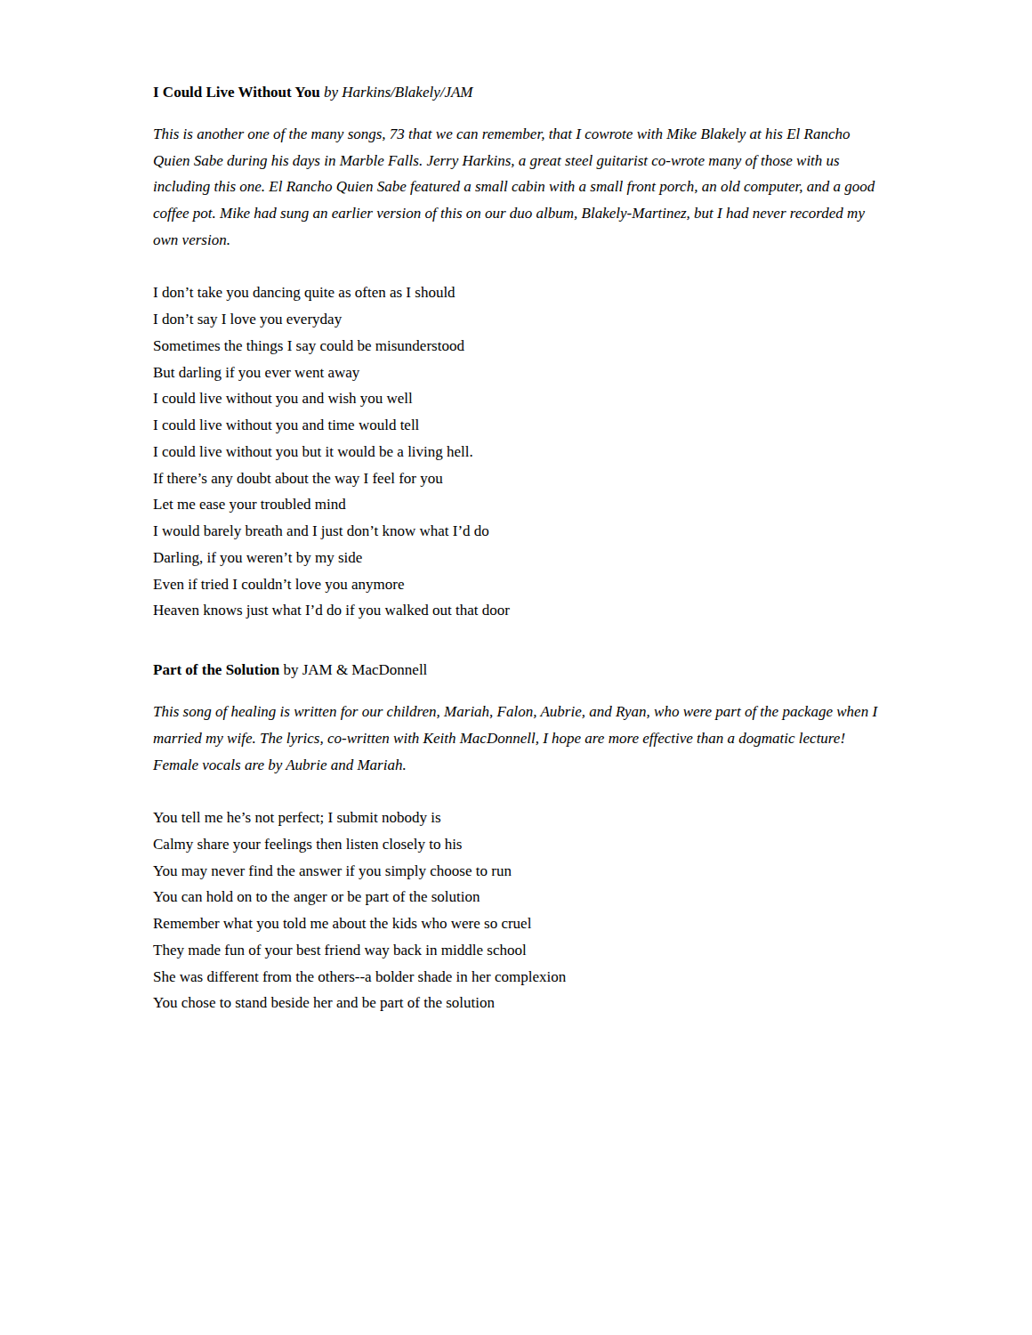I Could Live Without You
by Harkins/Blakely/JAM
This is another one of the many songs, 73 that we can remember, that I cowrote with Mike Blakely at his El Rancho Quien Sabe during his days in Marble Falls. Jerry Harkins, a great steel guitarist co-wrote many of those with us including this one. El Rancho Quien Sabe featured a small cabin with a small front porch, an old computer, and a good coffee pot. Mike had sung an earlier version of this on our duo album, Blakely-Martinez, but I had never recorded my own version.
I don’t take you dancing quite as often as I should
I don’t say I love you everyday
Sometimes the things I say could be misunderstood
But darling if you ever went away
I could live without you and wish you well
I could live without you and time would tell
I could live without you but it would be a living hell.
If there’s any doubt about the way I feel for you
Let me ease your troubled mind
I would barely breath and I just don’t know what I’d do
Darling, if you weren’t by my side
Even if tried I couldn’t love you anymore
Heaven knows just what I’d do if you walked out that door
Part of the Solution
by JAM & MacDonnell
This song of healing is written for our children, Mariah, Falon, Aubrie, and Ryan, who were part of the package when I married my wife. The lyrics, co-written with Keith MacDonnell, I hope are more effective than a dogmatic lecture! Female vocals are by Aubrie and Mariah.
You tell me he’s not perfect; I submit nobody is
Calmy share your feelings then listen closely to his
You may never find the answer if you simply choose to run
You can hold on to the anger or be part of the solution
Remember what you told me about the kids who were so cruel
They made fun of your best friend way back in middle school
She was different from the others--a bolder shade in her complexion
You chose to stand beside her and be part of the solution